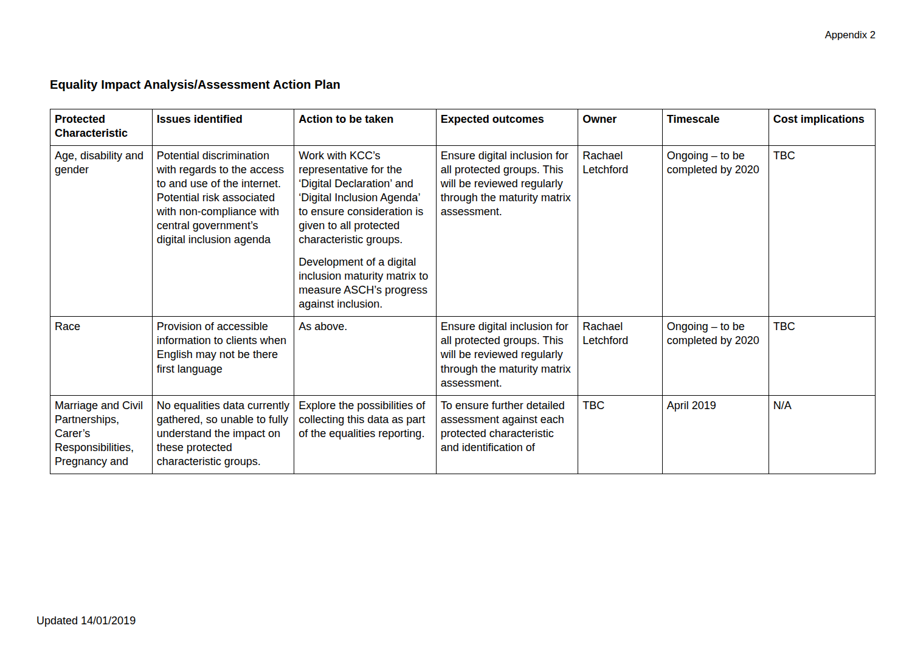Appendix 2
Equality Impact Analysis/Assessment Action Plan
| Protected Characteristic | Issues identified | Action to be taken | Expected outcomes | Owner | Timescale | Cost implications |
| --- | --- | --- | --- | --- | --- | --- |
| Age, disability and gender | Potential discrimination with regards to the access to and use of the internet. Potential risk associated with non-compliance with central government’s digital inclusion agenda | Work with KCC’s representative for the ‘Digital Declaration’ and ‘Digital Inclusion Agenda’ to ensure consideration is given to all protected characteristic groups. Development of a digital inclusion maturity matrix to measure ASCH’s progress against inclusion. | Ensure digital inclusion for all protected groups. This will be reviewed regularly through the maturity matrix assessment. | Rachael Letchford | Ongoing – to be completed by 2020 | TBC |
| Race | Provision of accessible information to clients when English may not be there first language | As above. | Ensure digital inclusion for all protected groups. This will be reviewed regularly through the maturity matrix assessment. | Rachael Letchford | Ongoing – to be completed by 2020 | TBC |
| Marriage and Civil Partnerships, Carer’s Responsibilities, Pregnancy and | No equalities data currently gathered, so unable to fully understand the impact on these protected characteristic groups. | Explore the possibilities of collecting this data as part of the equalities reporting. | To ensure further detailed assessment against each protected characteristic and identification of | TBC | April 2019 | N/A |
Updated 14/01/2019